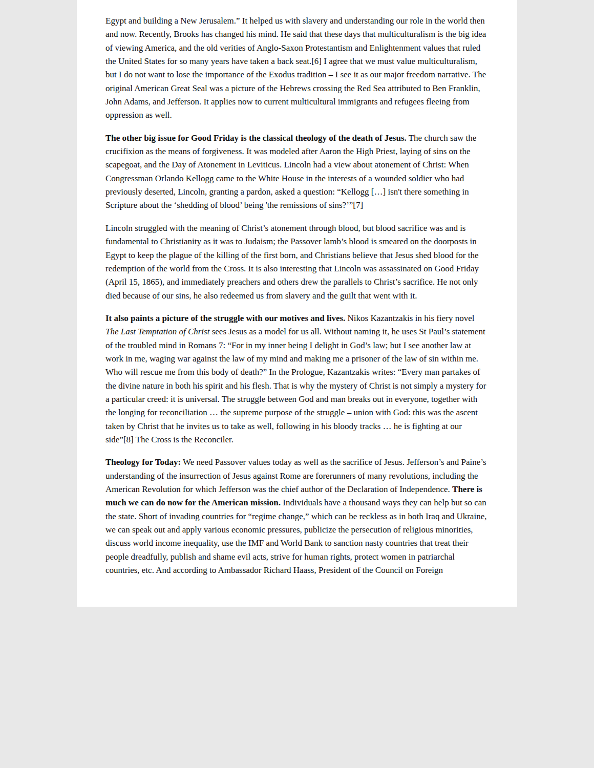Egypt and building a New Jerusalem.” It helped us with slavery and understanding our role in the world then and now. Recently, Brooks has changed his mind. He said that these days that multiculturalism is the big idea of viewing America, and the old verities of Anglo-Saxon Protestantism and Enlightenment values that ruled the United States for so many years have taken a back seat.[6] I agree that we must value multiculturalism, but I do not want to lose the importance of the Exodus tradition – I see it as our major freedom narrative. The original American Great Seal was a picture of the Hebrews crossing the Red Sea attributed to Ben Franklin, John Adams, and Jefferson. It applies now to current multicultural immigrants and refugees fleeing from oppression as well.
The other big issue for Good Friday is the classical theology of the death of Jesus. The church saw the crucifixion as the means of forgiveness. It was modeled after Aaron the High Priest, laying of sins on the scapegoat, and the Day of Atonement in Leviticus. Lincoln had a view about atonement of Christ: When Congressman Orlando Kellogg came to the White House in the interests of a wounded soldier who had previously deserted, Lincoln, granting a pardon, asked a question: “Kellogg […] isn't there something in Scripture about the ‘shedding of blood’ being 'the remissions of sins?’”[7]
Lincoln struggled with the meaning of Christ’s atonement through blood, but blood sacrifice was and is fundamental to Christianity as it was to Judaism; the Passover lamb’s blood is smeared on the doorposts in Egypt to keep the plague of the killing of the first born, and Christians believe that Jesus shed blood for the redemption of the world from the Cross. It is also interesting that Lincoln was assassinated on Good Friday (April 15, 1865), and immediately preachers and others drew the parallels to Christ’s sacrifice. He not only died because of our sins, he also redeemed us from slavery and the guilt that went with it.
It also paints a picture of the struggle with our motives and lives. Nikos Kazantzakis in his fiery novel The Last Temptation of Christ sees Jesus as a model for us all. Without naming it, he uses St Paul’s statement of the troubled mind in Romans 7: “For in my inner being I delight in God’s law; but I see another law at work in me, waging war against the law of my mind and making me a prisoner of the law of sin within me. Who will rescue me from this body of death?” In the Prologue, Kazantzakis writes: “Every man partakes of the divine nature in both his spirit and his flesh. That is why the mystery of Christ is not simply a mystery for a particular creed: it is universal. The struggle between God and man breaks out in everyone, together with the longing for reconciliation … the supreme purpose of the struggle – union with God: this was the ascent taken by Christ that he invites us to take as well, following in his bloody tracks … he is fighting at our side”[8] The Cross is the Reconciler.
Theology for Today: We need Passover values today as well as the sacrifice of Jesus. Jefferson’s and Paine’s understanding of the insurrection of Jesus against Rome are forerunners of many revolutions, including the American Revolution for which Jefferson was the chief author of the Declaration of Independence. There is much we can do now for the American mission. Individuals have a thousand ways they can help but so can the state. Short of invading countries for “regime change,” which can be reckless as in both Iraq and Ukraine, we can speak out and apply various economic pressures, publicize the persecution of religious minorities, discuss world income inequality, use the IMF and World Bank to sanction nasty countries that treat their people dreadfully, publish and shame evil acts, strive for human rights, protect women in patriarchal countries, etc. And according to Ambassador Richard Haass, President of the Council on Foreign